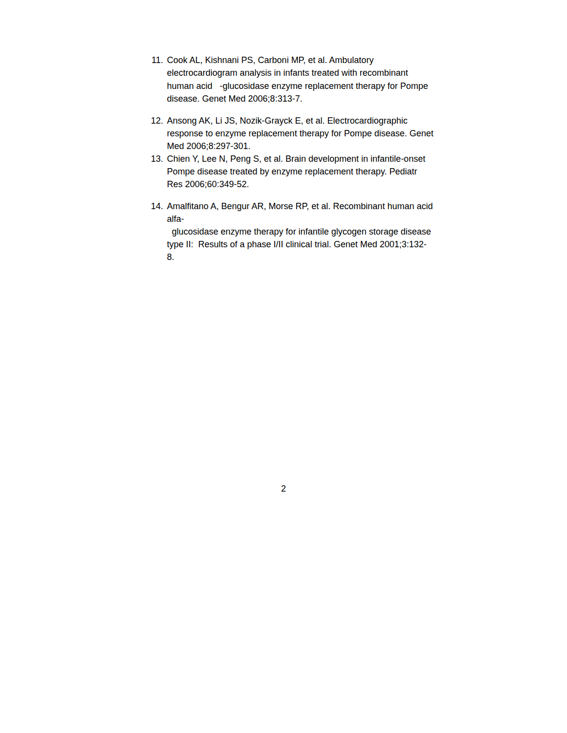Cook AL, Kishnani PS, Carboni MP, et al. Ambulatory electrocardiogram analysis in infants treated with recombinant human acid -glucosidase enzyme replacement therapy for Pompe disease. Genet Med 2006;8:313-7.
Ansong AK, Li JS, Nozik-Grayck E, et al. Electrocardiographic response to enzyme replacement therapy for Pompe disease. Genet Med 2006;8:297-301.
Chien Y, Lee N, Peng S, et al. Brain development in infantile-onset Pompe disease treated by enzyme replacement therapy. Pediatr Res 2006;60:349-52.
Amalfitano A, Bengur AR, Morse RP, et al. Recombinant human acid alfa-
glucosidase enzyme therapy for infantile glycogen storage disease type II: Results of a phase I/II clinical trial. Genet Med 2001;3:132-8.
2